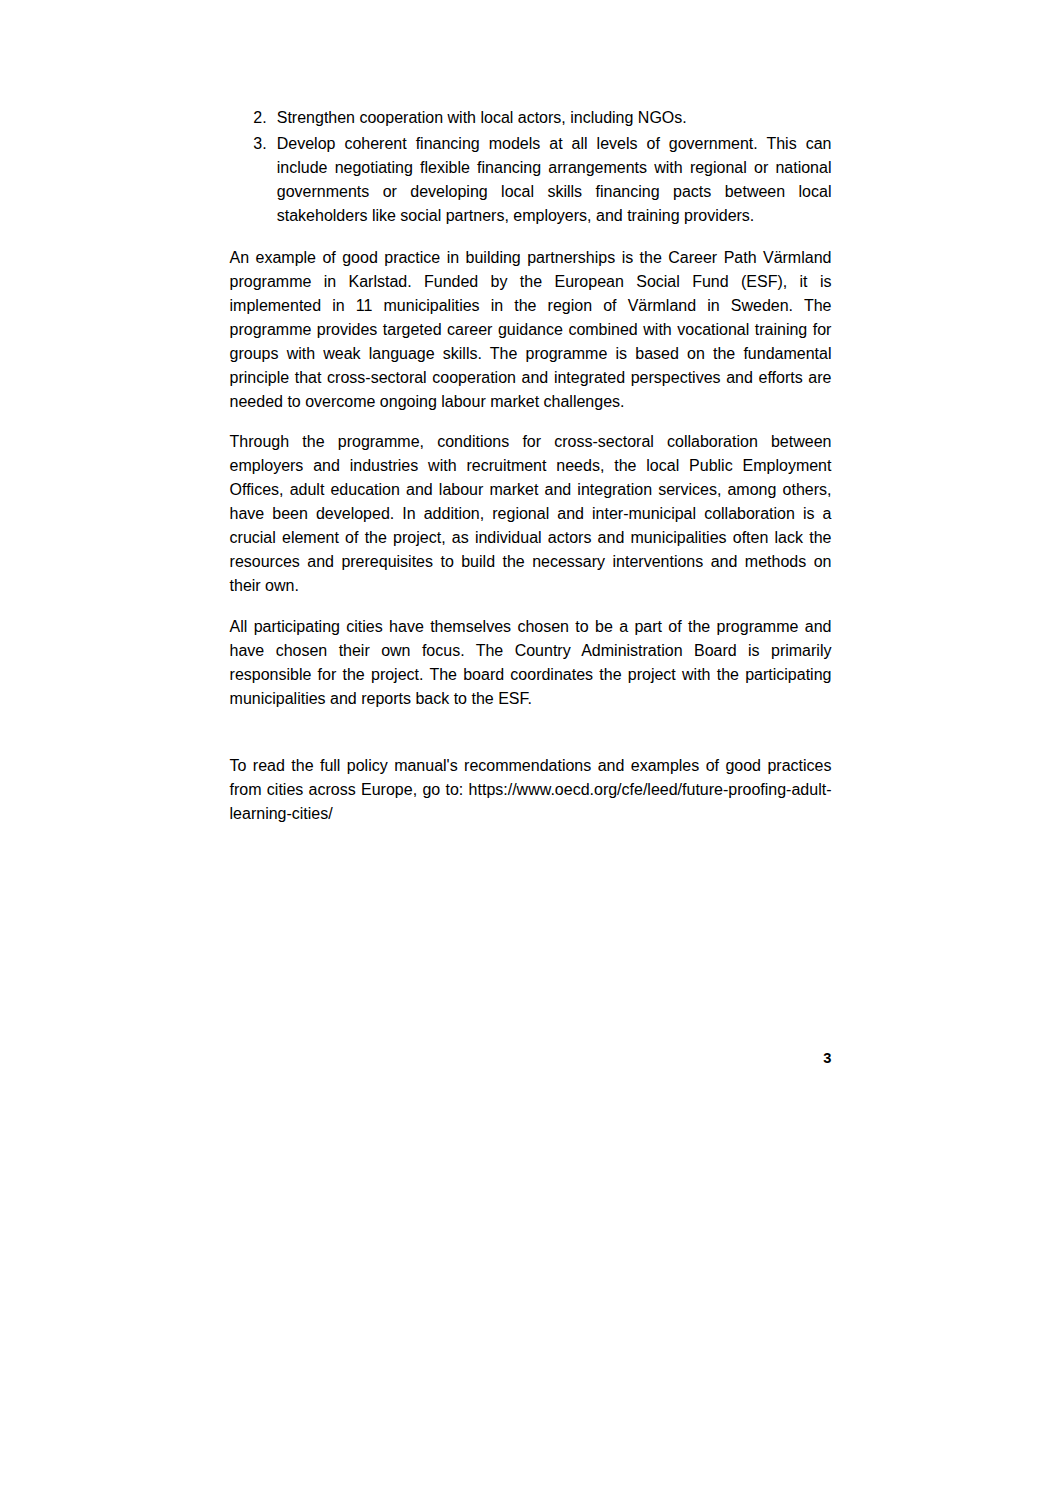Strengthen cooperation with local actors, including NGOs.
Develop coherent financing models at all levels of government. This can include negotiating flexible financing arrangements with regional or national governments or developing local skills financing pacts between local stakeholders like social partners, employers, and training providers.
An example of good practice in building partnerships is the Career Path Värmland programme in Karlstad. Funded by the European Social Fund (ESF), it is implemented in 11 municipalities in the region of Värmland in Sweden. The programme provides targeted career guidance combined with vocational training for groups with weak language skills. The programme is based on the fundamental principle that cross-sectoral cooperation and integrated perspectives and efforts are needed to overcome ongoing labour market challenges.
Through the programme, conditions for cross-sectoral collaboration between employers and industries with recruitment needs, the local Public Employment Offices, adult education and labour market and integration services, among others, have been developed. In addition, regional and inter-municipal collaboration is a crucial element of the project, as individual actors and municipalities often lack the resources and prerequisites to build the necessary interventions and methods on their own.
All participating cities have themselves chosen to be a part of the programme and have chosen their own focus. The Country Administration Board is primarily responsible for the project. The board coordinates the project with the participating municipalities and reports back to the ESF.
To read the full policy manual's recommendations and examples of good practices from cities across Europe, go to: https://www.oecd.org/cfe/leed/future-proofing-adult-learning-cities/
3